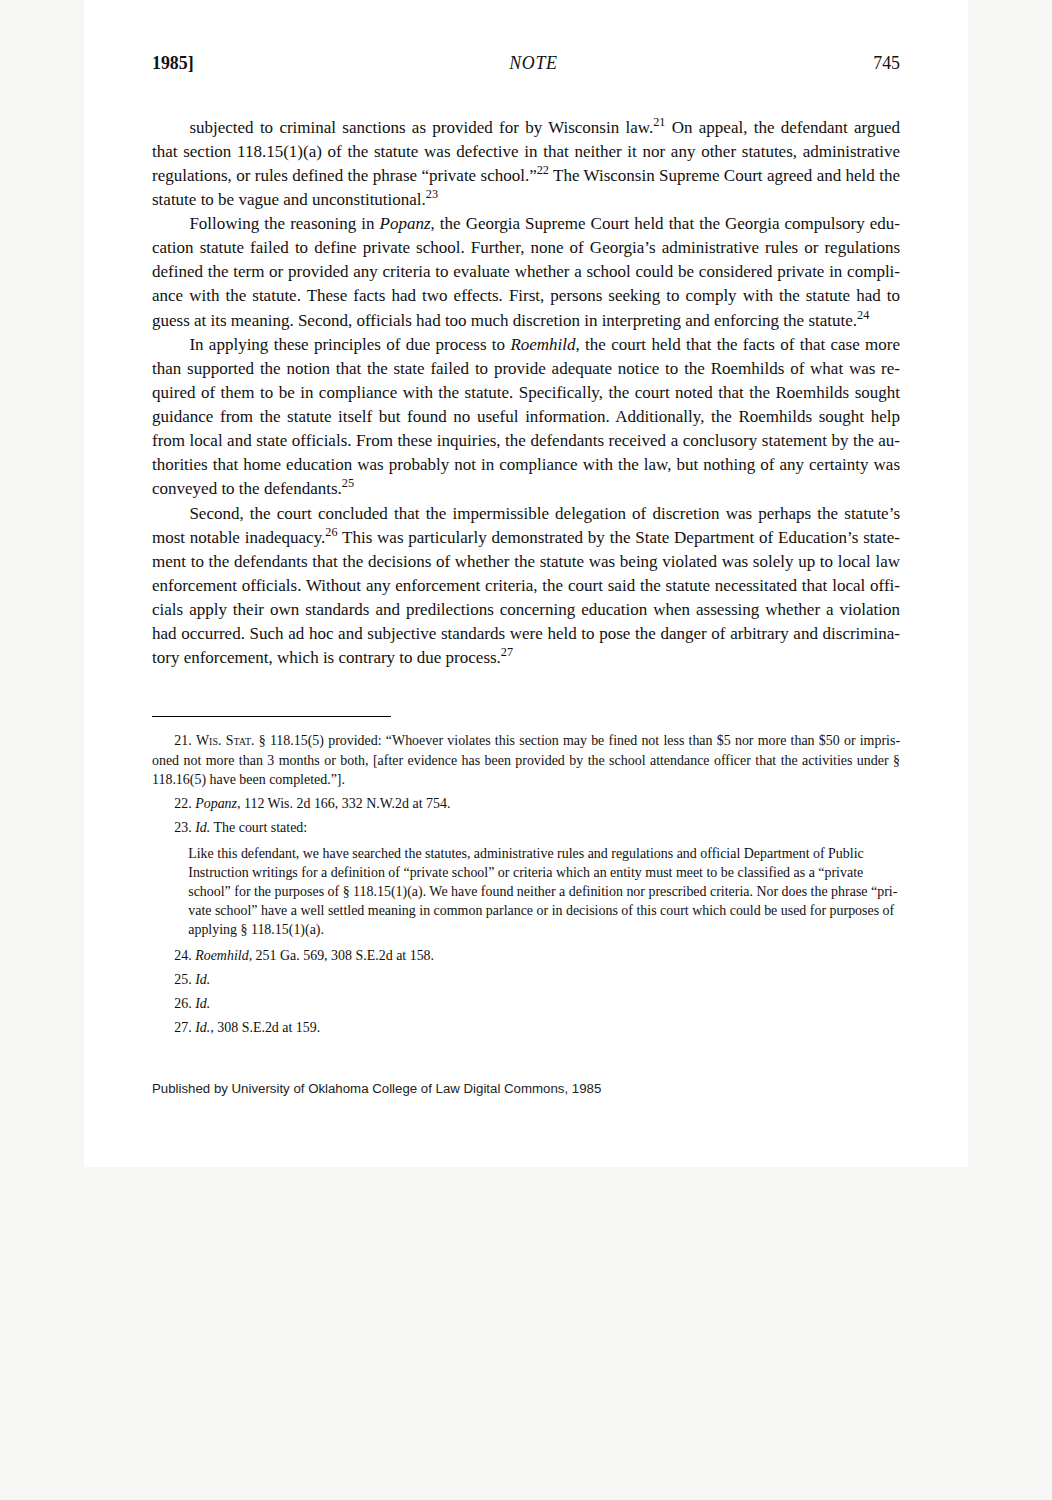1985] NOTE 745
subjected to criminal sanctions as provided for by Wisconsin law.21 On appeal, the defendant argued that section 118.15(1)(a) of the statute was defective in that neither it nor any other statutes, administrative regulations, or rules defined the phrase “private school.”22 The Wisconsin Supreme Court agreed and held the statute to be vague and unconstitutional.23
Following the reasoning in Popanz, the Georgia Supreme Court held that the Georgia compulsory education statute failed to define private school. Further, none of Georgia’s administrative rules or regulations defined the term or provided any criteria to evaluate whether a school could be considered private in compliance with the statute. These facts had two effects. First, persons seeking to comply with the statute had to guess at its meaning. Second, officials had too much discretion in interpreting and enforcing the statute.24
In applying these principles of due process to Roemhild, the court held that the facts of that case more than supported the notion that the state failed to provide adequate notice to the Roemhilds of what was required of them to be in compliance with the statute. Specifically, the court noted that the Roemhilds sought guidance from the statute itself but found no useful information. Additionally, the Roemhilds sought help from local and state officials. From these inquiries, the defendants received a conclusory statement by the authorities that home education was probably not in compliance with the law, but nothing of any certainty was conveyed to the defendants.25
Second, the court concluded that the impermissible delegation of discretion was perhaps the statute’s most notable inadequacy.26 This was particularly demonstrated by the State Department of Education’s statement to the defendants that the decisions of whether the statute was being violated was solely up to local law enforcement officials. Without any enforcement criteria, the court said the statute necessitated that local officials apply their own standards and predilections concerning education when assessing whether a violation had occurred. Such ad hoc and subjective standards were held to pose the danger of arbitrary and discriminatory enforcement, which is contrary to due process.27
Wis. Stat. § 118.15(5) provided: “Whoever violates this section may be fined not less than $5 nor more than $50 or imprisoned not more than 3 months or both, [after evidence has been provided by the school attendance officer that the activities under § 118.16(5) have been completed.”].
Popanz, 112 Wis. 2d 166, 332 N.W.2d at 754.
Id. The court stated: Like this defendant, we have searched the statutes, administrative rules and regulations and official Department of Public Instruction writings for a definition of “private school” or criteria which an entity must meet to be classified as a “private school” for the purposes of § 118.15(1)(a). We have found neither a definition nor prescribed criteria. Nor does the phrase “private school” have a well settled meaning in common parlance or in decisions of this court which could be used for purposes of applying § 118.15(1)(a).
Roemhild, 251 Ga. 569, 308 S.E.2d at 158.
Id.
Id.
Id., 308 S.E.2d at 159.
Published by University of Oklahoma College of Law Digital Commons, 1985